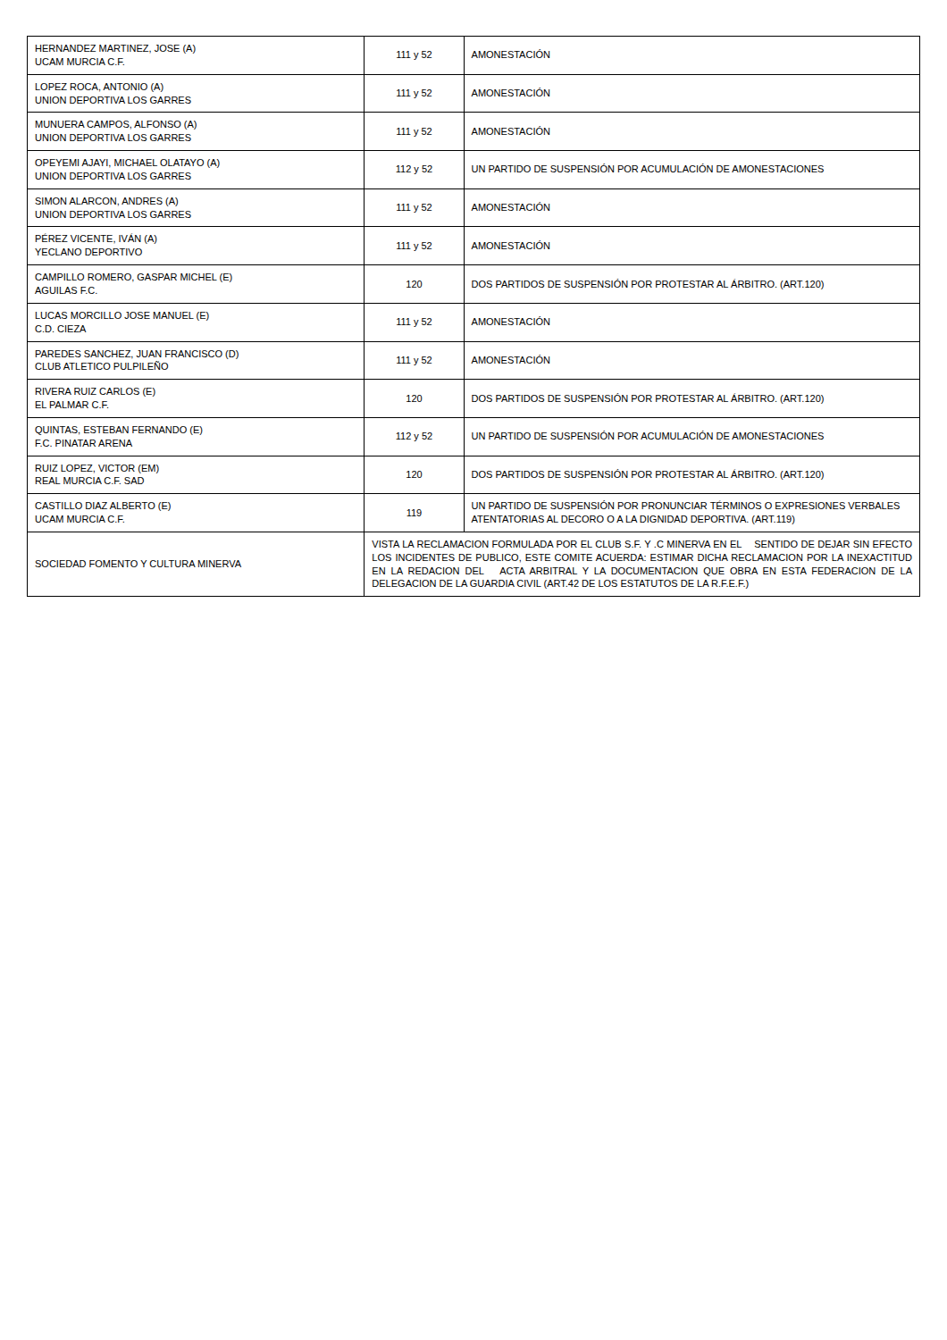| HERNANDEZ MARTINEZ, JOSE (A) UCAM MURCIA C.F. | 111 y 52 | AMONESTACIÓN |
| LOPEZ ROCA, ANTONIO (A) UNION DEPORTIVA LOS GARRES | 111 y 52 | AMONESTACIÓN |
| MUNUERA CAMPOS, ALFONSO (A) UNION DEPORTIVA LOS GARRES | 111 y 52 | AMONESTACIÓN |
| OPEYEMI AJAYI, MICHAEL OLATAYO (A) UNION DEPORTIVA LOS GARRES | 112 y 52 | UN PARTIDO DE SUSPENSIÓN POR ACUMULACIÓN DE AMONESTACIONES |
| SIMON ALARCON, ANDRES (A) UNION DEPORTIVA LOS GARRES | 111 y 52 | AMONESTACIÓN |
| PÉREZ VICENTE, IVÁN (A) YECLANO DEPORTIVO | 111 y 52 | AMONESTACIÓN |
| CAMPILLO ROMERO, GASPAR MICHEL (E) AGUILAS F.C. | 120 | DOS PARTIDOS DE SUSPENSIÓN POR PROTESTAR AL ÁRBITRO. (ART.120) |
| LUCAS MORCILLO JOSE MANUEL (E) C.D. CIEZA | 111 y 52 | AMONESTACIÓN |
| PAREDES SANCHEZ, JUAN FRANCISCO (D) CLUB ATLETICO PULPILEÑO | 111 y 52 | AMONESTACIÓN |
| RIVERA RUIZ CARLOS (E) EL PALMAR C.F. | 120 | DOS PARTIDOS DE SUSPENSIÓN POR PROTESTAR AL ÁRBITRO. (ART.120) |
| QUINTAS, ESTEBAN FERNANDO (E) F.C. PINATAR ARENA | 112 y 52 | UN PARTIDO DE SUSPENSIÓN POR ACUMULACIÓN DE AMONESTACIONES |
| RUIZ LOPEZ, VICTOR (EM) REAL MURCIA C.F. SAD | 120 | DOS PARTIDOS DE SUSPENSIÓN POR PROTESTAR AL ÁRBITRO. (ART.120) |
| CASTILLO DIAZ ALBERTO (E) UCAM MURCIA C.F. | 119 | UN PARTIDO DE SUSPENSIÓN POR PRONUNCIAR TÉRMINOS O EXPRESIONES VERBALES ATENTATORIAS AL DECORO O A LA DIGNIDAD DEPORTIVA. (ART.119) |
| SOCIEDAD FOMENTO Y CULTURA MINERVA | VISTA LA RECLAMACION FORMULADA POR EL CLUB S.F. Y .C MINERVA EN EL SENTIDO DE DEJAR SIN EFECTO LOS INCIDENTES DE PUBLICO, ESTE COMITE ACUERDA: ESTIMAR DICHA RECLAMACION POR LA INEXACTITUD EN LA REDACION DEL ACTA ARBITRAL Y LA DOCUMENTACION QUE OBRA EN ESTA FEDERACION DE LA DELEGACION DE LA GUARDIA CIVIL (ART.42 DE LOS ESTATUTOS DE LA R.F.E.F.) |